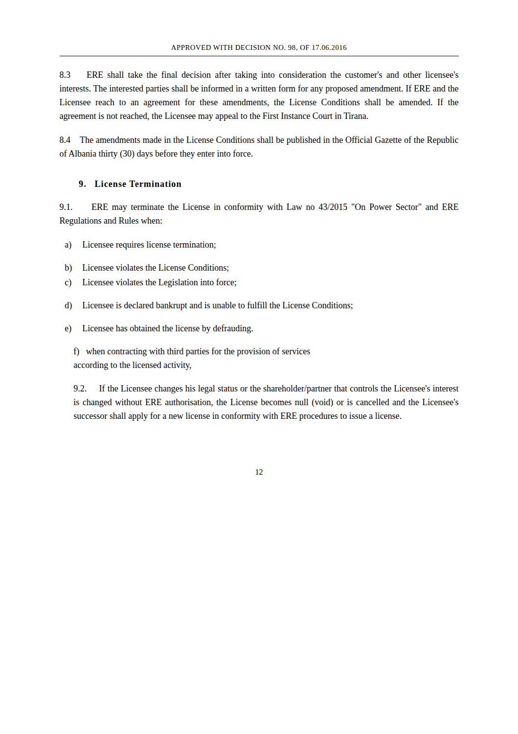APPROVED WITH DECISION NO. 98, OF 17.06.2016
8.3 ERE shall take the final decision after taking into consideration the customer's and other licensee's interests. The interested parties shall be informed in a written form for any proposed amendment. If ERE and the Licensee reach to an agreement for these amendments, the License Conditions shall be amended. If the agreement is not reached, the Licensee may appeal to the First Instance Court in Tirana.
8.4 The amendments made in the License Conditions shall be published in the Official Gazette of the Republic of Albania thirty (30) days before they enter into force.
9. License Termination
9.1. ERE may terminate the License in conformity with Law no 43/2015 "On Power Sector" and ERE Regulations and Rules when:
a) Licensee requires license termination;
b) Licensee violates the License Conditions;
c) Licensee violates the Legislation into force;
d) Licensee is declared bankrupt and is unable to fulfill the License Conditions;
e) Licensee has obtained the license by defrauding.
f) when contracting with third parties for the provision of services
according to the licensed activity,
9.2. If the Licensee changes his legal status or the shareholder/partner that controls the Licensee's interest is changed without ERE authorisation, the License becomes null (void) or is cancelled and the Licensee's successor shall apply for a new license in conformity with ERE procedures to issue a license.
12